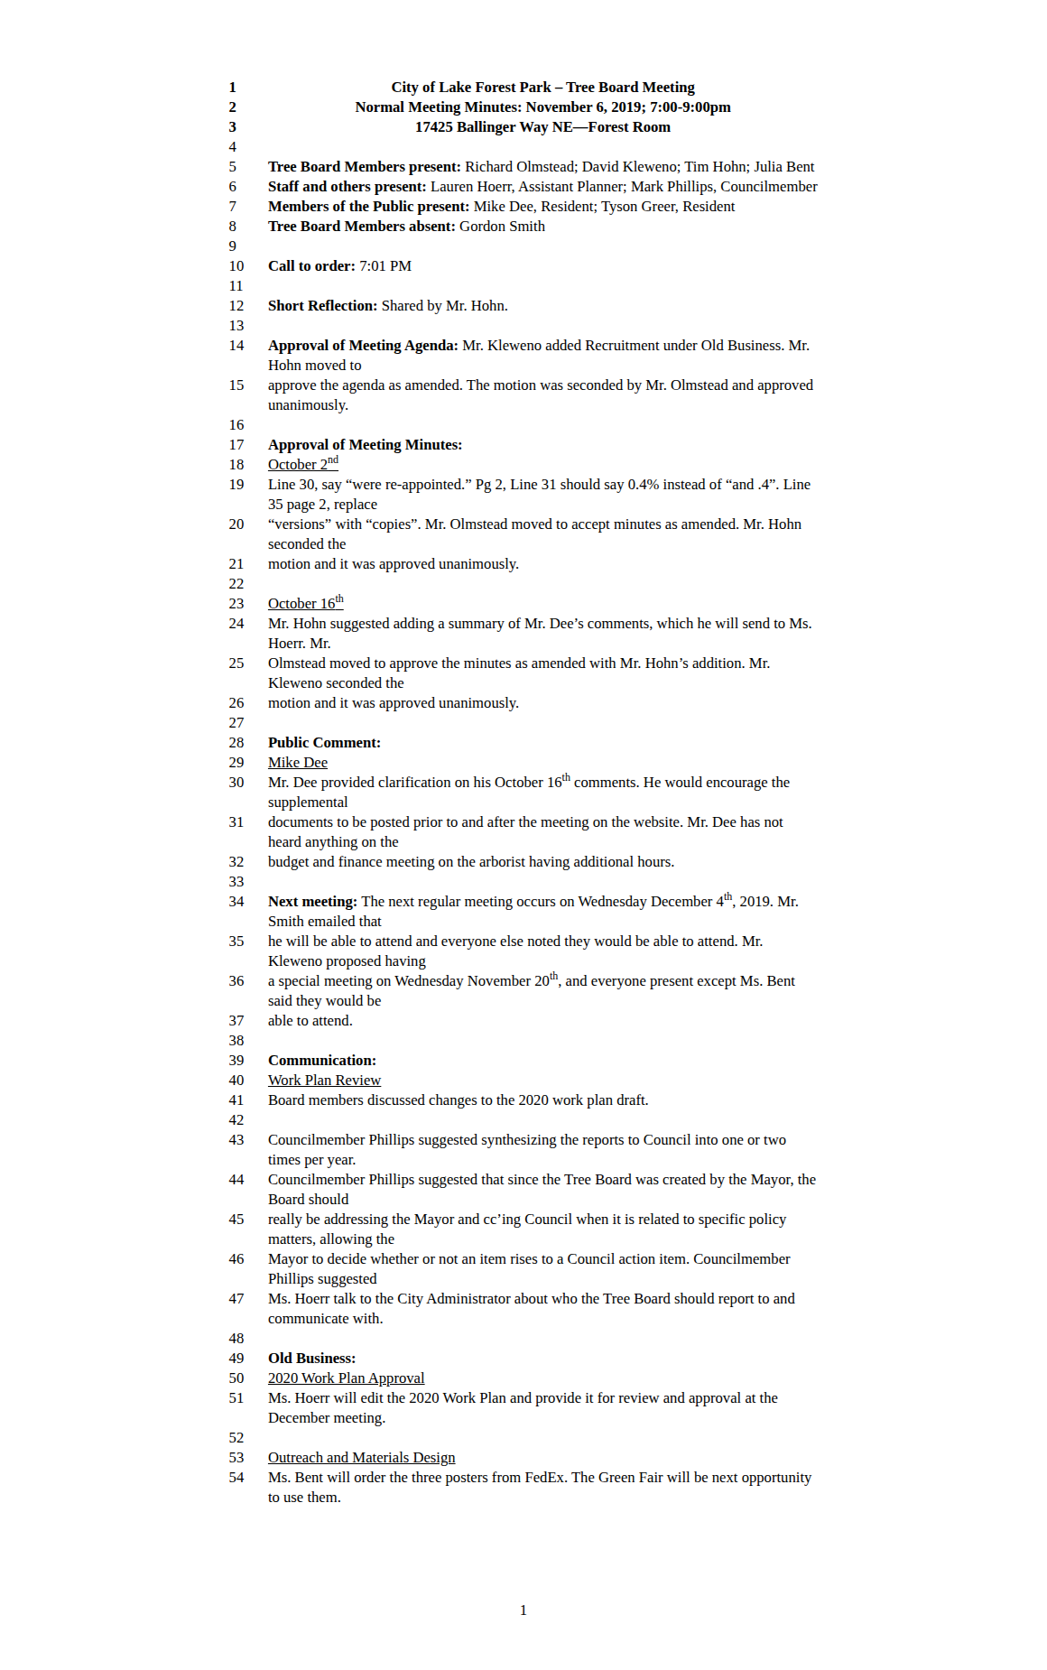City of Lake Forest Park – Tree Board Meeting
Normal Meeting Minutes: November 6, 2019; 7:00-9:00pm
17425 Ballinger Way NE—Forest Room
Tree Board Members present: Richard Olmstead; David Kleweno; Tim Hohn; Julia Bent
Staff and others present: Lauren Hoerr, Assistant Planner; Mark Phillips, Councilmember
Members of the Public present: Mike Dee, Resident; Tyson Greer, Resident
Tree Board Members absent: Gordon Smith
Call to order: 7:01 PM
Short Reflection: Shared by Mr. Hohn.
Approval of Meeting Agenda: Mr. Kleweno added Recruitment under Old Business. Mr. Hohn moved to
approve the agenda as amended. The motion was seconded by Mr. Olmstead and approved unanimously.
Approval of Meeting Minutes:
October 2nd
Line 30, say “were re-appointed.” Pg 2, Line 31 should say 0.4% instead of “and .4”. Line 35 page 2, replace
“versions” with “copies”. Mr. Olmstead moved to accept minutes as amended. Mr. Hohn seconded the
motion and it was approved unanimously.
October 16th
Mr. Hohn suggested adding a summary of Mr. Dee’s comments, which he will send to Ms. Hoerr. Mr.
Olmstead moved to approve the minutes as amended with Mr. Hohn’s addition. Mr. Kleweno seconded the
motion and it was approved unanimously.
Public Comment:
Mike Dee
Mr. Dee provided clarification on his October 16th comments. He would encourage the supplemental
documents to be posted prior to and after the meeting on the website. Mr. Dee has not heard anything on the
budget and finance meeting on the arborist having additional hours.
Next meeting: The next regular meeting occurs on Wednesday December 4th, 2019. Mr. Smith emailed that
he will be able to attend and everyone else noted they would be able to attend. Mr. Kleweno proposed having
a special meeting on Wednesday November 20th, and everyone present except Ms. Bent said they would be
able to attend.
Communication:
Work Plan Review
Board members discussed changes to the 2020 work plan draft.
Councilmember Phillips suggested synthesizing the reports to Council into one or two times per year.
Councilmember Phillips suggested that since the Tree Board was created by the Mayor, the Board should
really be addressing the Mayor and cc’ing Council when it is related to specific policy matters, allowing the
Mayor to decide whether or not an item rises to a Council action item. Councilmember Phillips suggested
Ms. Hoerr talk to the City Administrator about who the Tree Board should report to and communicate with.
Old Business:
2020 Work Plan Approval
Ms. Hoerr will edit the 2020 Work Plan and provide it for review and approval at the December meeting.
Outreach and Materials Design
Ms. Bent will order the three posters from FedEx. The Green Fair will be next opportunity to use them.
1